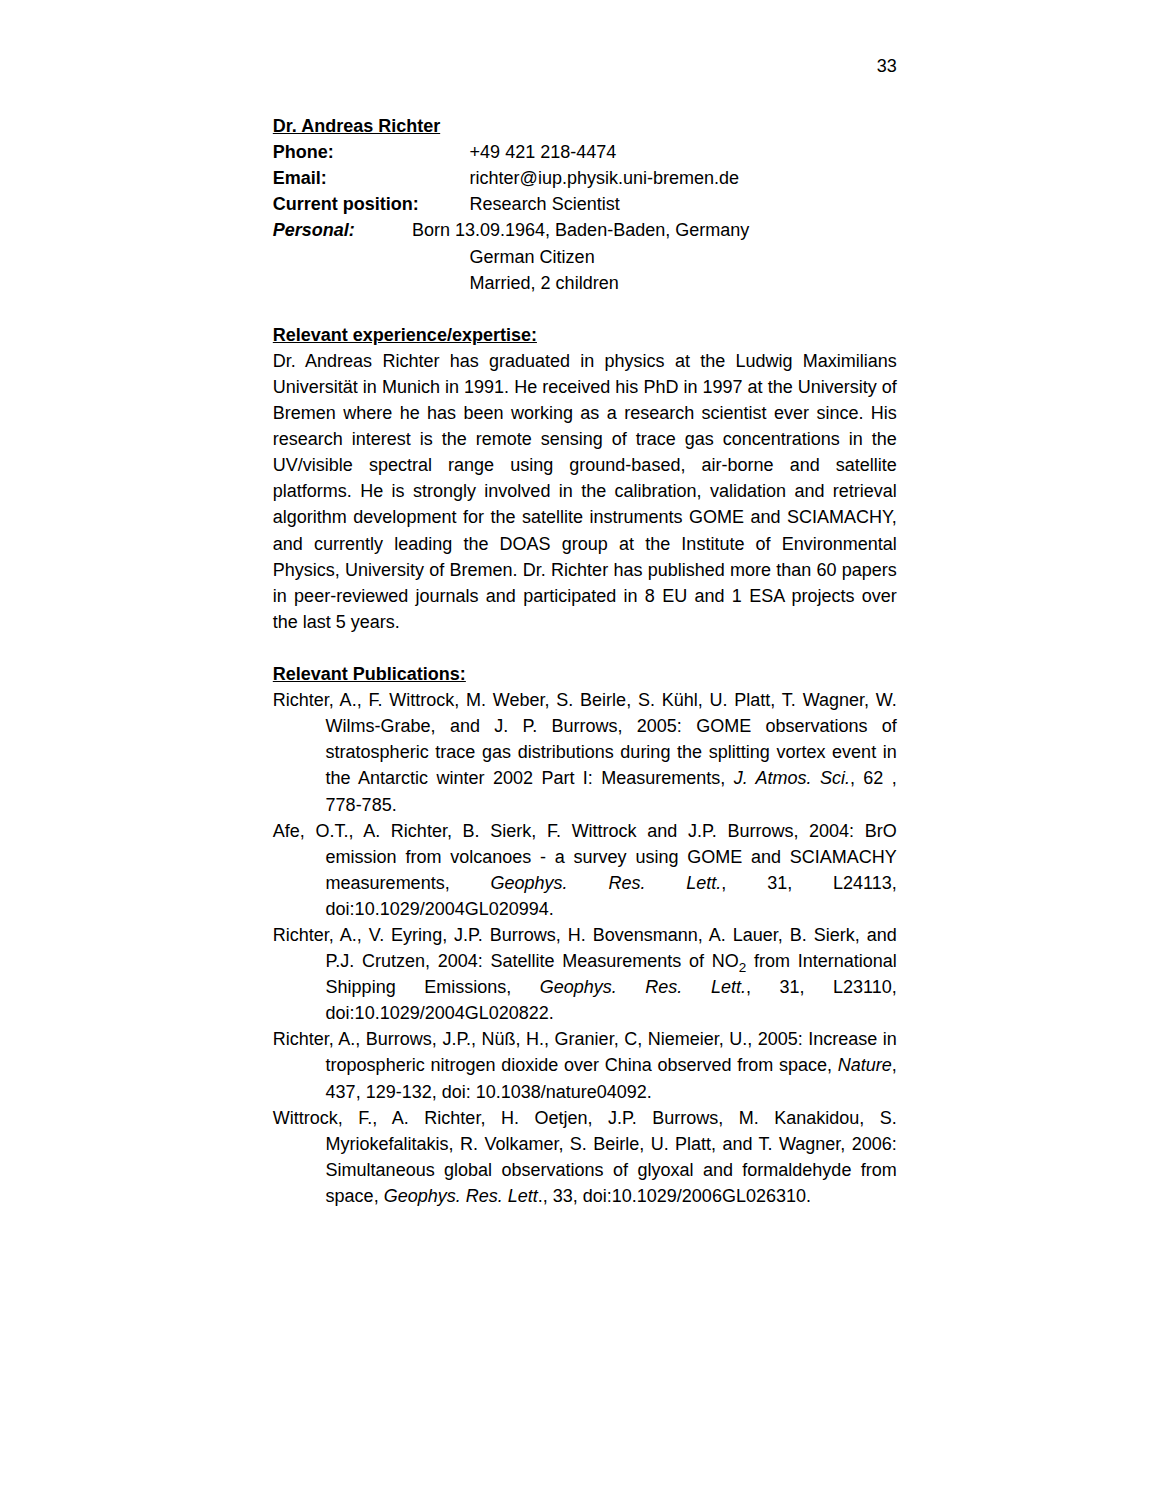33
Dr. Andreas Richter
Phone:
+49 421 218-4474
Email:
richter@iup.physik.uni-bremen.de
Current position:
Research Scientist
Personal:
Born 13.09.1964, Baden-Baden, Germany
German Citizen
Married, 2 children
Relevant experience/expertise:
Dr. Andreas Richter has graduated in physics at the Ludwig Maximilians Universität in Munich in 1991. He received his PhD in 1997 at the University of Bremen where he has been working as a research scientist ever since. His research interest is the remote sensing of trace gas concentrations in the UV/visible spectral range using ground-based, air-borne and satellite platforms. He is strongly involved in the calibration, validation and retrieval algorithm development for the satellite instruments GOME and SCIAMACHY, and currently leading the DOAS group at the Institute of Environmental Physics, University of Bremen. Dr. Richter has published more than 60 papers in peer-reviewed journals and participated in 8 EU and 1 ESA projects over the last 5 years.
Relevant Publications:
Richter, A., F. Wittrock, M. Weber, S. Beirle, S. Kühl, U. Platt, T. Wagner, W. Wilms-Grabe, and J. P. Burrows, 2005: GOME observations of stratospheric trace gas distributions during the splitting vortex event in the Antarctic winter 2002 Part I: Measurements, J. Atmos. Sci., 62 , 778-785.
Afe, O.T., A. Richter, B. Sierk, F. Wittrock and J.P. Burrows, 2004: BrO emission from volcanoes - a survey using GOME and SCIAMACHY measurements, Geophys. Res. Lett., 31, L24113, doi:10.1029/2004GL020994.
Richter, A., V. Eyring, J.P. Burrows, H. Bovensmann, A. Lauer, B. Sierk, and P.J. Crutzen, 2004: Satellite Measurements of NO2 from International Shipping Emissions, Geophys. Res. Lett., 31, L23110, doi:10.1029/2004GL020822.
Richter, A., Burrows, J.P., Nüß, H., Granier, C, Niemeier, U., 2005: Increase in tropospheric nitrogen dioxide over China observed from space, Nature, 437, 129-132, doi: 10.1038/nature04092.
Wittrock, F., A. Richter, H. Oetjen, J.P. Burrows, M. Kanakidou, S. Myriokefalitakis, R. Volkamer, S. Beirle, U. Platt, and T. Wagner, 2006: Simultaneous global observations of glyoxal and formaldehyde from space, Geophys. Res. Lett., 33, doi:10.1029/2006GL026310.